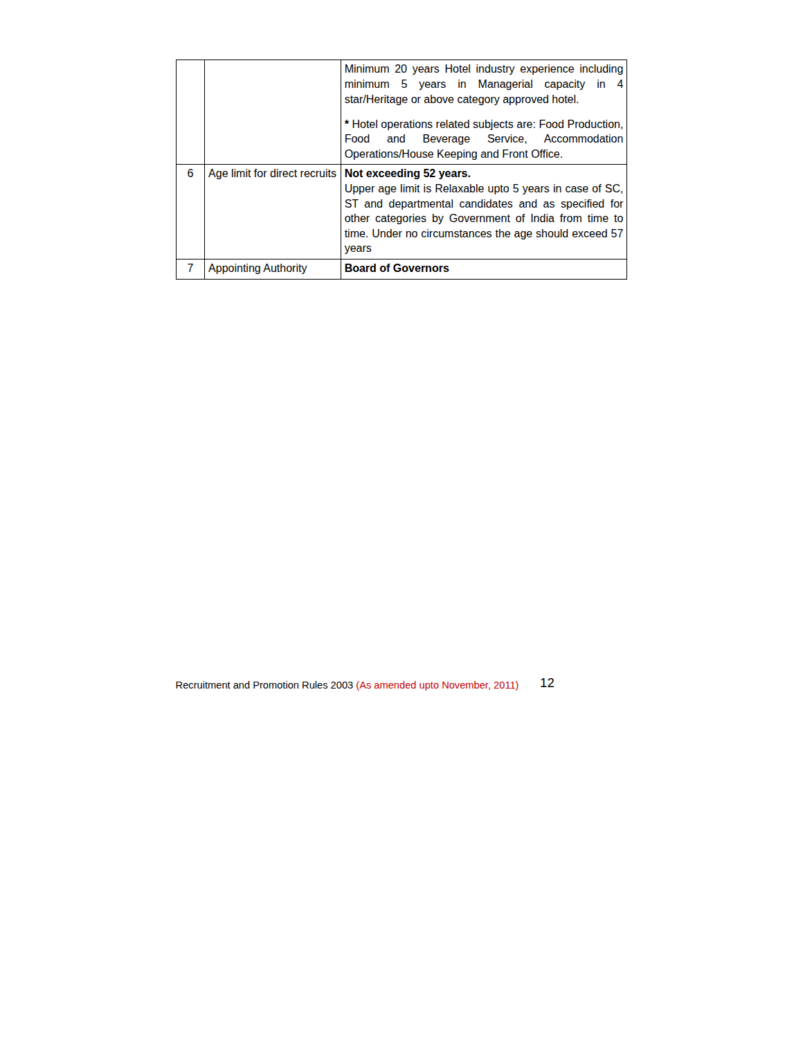| | | Minimum 20 years Hotel industry experience including minimum 5 years in Managerial capacity in 4 star/Heritage or above category approved hotel. * Hotel operations related subjects are: Food Production, Food and Beverage Service, Accommodation Operations/House Keeping and Front Office. |
| 6 | Age limit for direct recruits | Not exceeding 52 years. Upper age limit is Relaxable upto 5 years in case of SC, ST and departmental candidates and as specified for other categories by Government of India from time to time. Under no circumstances the age should exceed 57 years |
| 7 | Appointing Authority | Board of Governors |
Recruitment and Promotion Rules 2003 (As amended upto November, 2011)
12